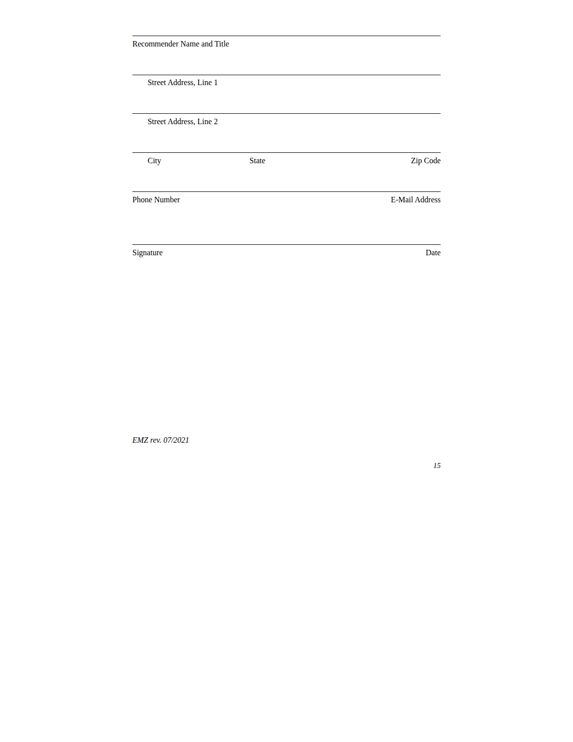Recommender Name and Title
Street Address, Line 1
Street Address, Line 2
City
State
Zip Code
Phone Number
E-Mail Address
Signature
Date
EMZ rev. 07/2021
15